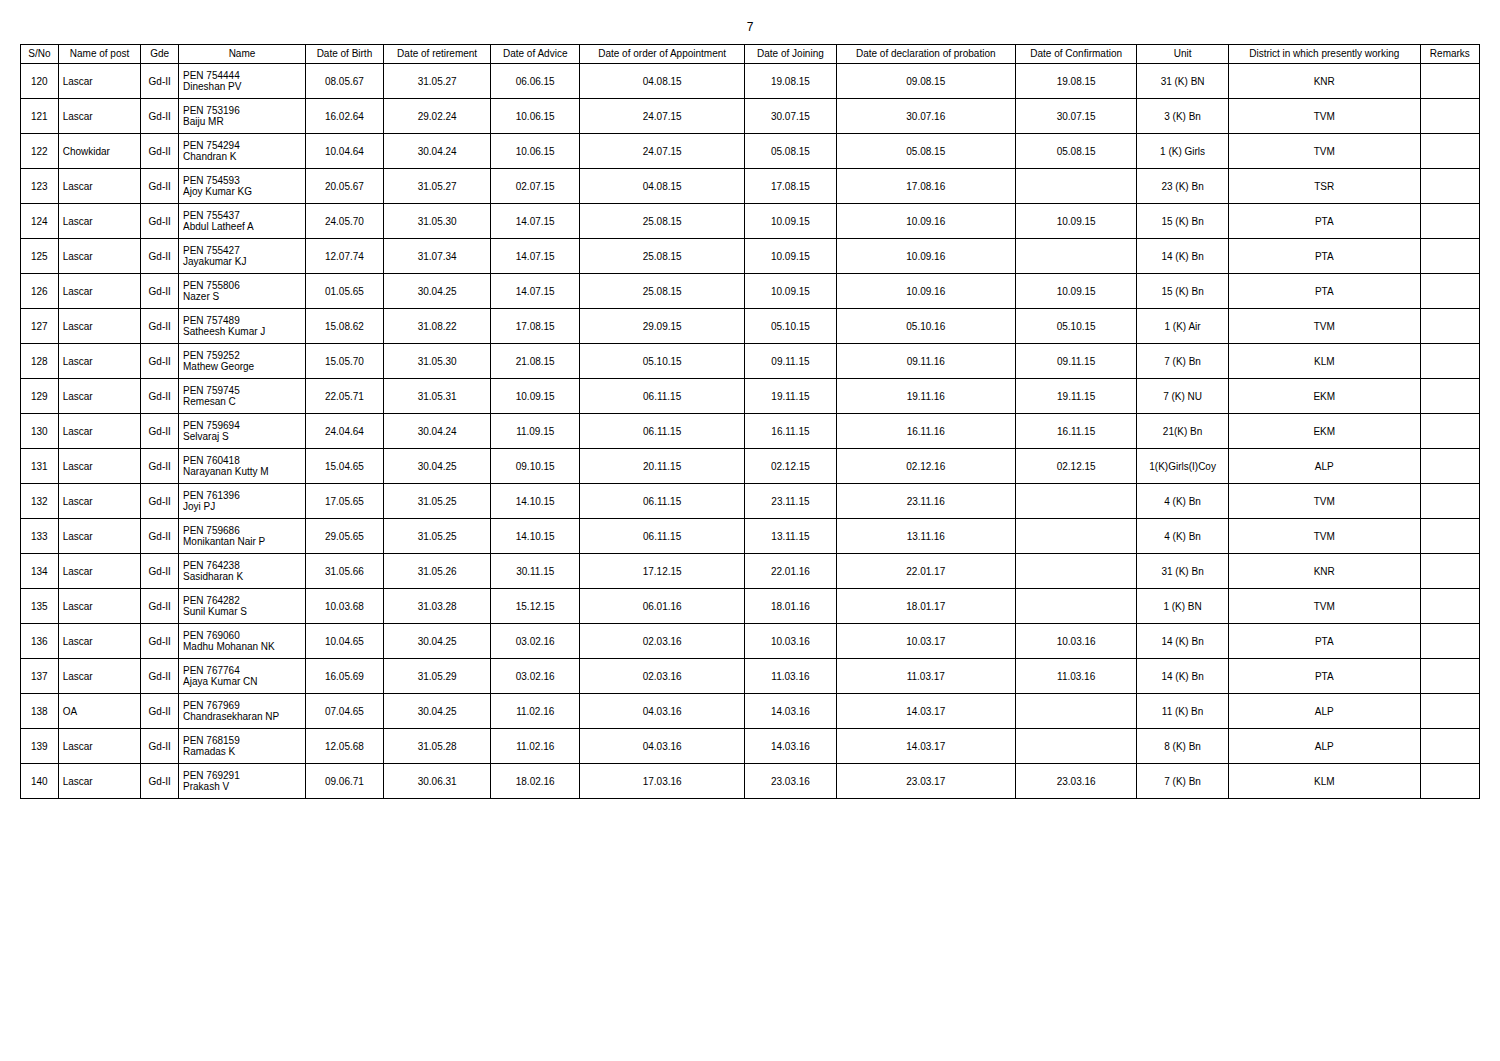7
| S/No | Name of post | Gde | Name | Date of Birth | Date of retirement | Date of Advice | Date of order of Appointment | Date of Joining | Date of declaration of probation | Date of Confirmation | Unit | District in which presently working | Remarks |
| --- | --- | --- | --- | --- | --- | --- | --- | --- | --- | --- | --- | --- | --- |
| 120 | Lascar | Gd-II | PEN 754444 Dineshan PV | 08.05.67 | 31.05.27 | 06.06.15 | 04.08.15 | 19.08.15 | 09.08.15 | 19.08.15 | 31 (K) BN | KNR | |
| 121 | Lascar | Gd-II | PEN 753196 Baiju MR | 16.02.64 | 29.02.24 | 10.06.15 | 24.07.15 | 30.07.15 | 30.07.16 | 30.07.15 | 3 (K) Bn | TVM | |
| 122 | Chowkidar | Gd-II | PEN 754294 Chandran K | 10.04.64 | 30.04.24 | 10.06.15 | 24.07.15 | 05.08.15 | 05.08.15 | 05.08.15 | 1 (K) Girls | TVM | |
| 123 | Lascar | Gd-II | PEN 754593 Ajoy Kumar KG | 20.05.67 | 31.05.27 | 02.07.15 | 04.08.15 | 17.08.15 | 17.08.16 | | 23 (K) Bn | TSR | |
| 124 | Lascar | Gd-II | PEN 755437 Abdul Latheef A | 24.05.70 | 31.05.30 | 14.07.15 | 25.08.15 | 10.09.15 | 10.09.16 | 10.09.15 | 15 (K) Bn | PTA | |
| 125 | Lascar | Gd-II | PEN 755427 Jayakumar KJ | 12.07.74 | 31.07.34 | 14.07.15 | 25.08.15 | 10.09.15 | 10.09.16 | | 14 (K) Bn | PTA | |
| 126 | Lascar | Gd-II | PEN 755806 Nazer S | 01.05.65 | 30.04.25 | 14.07.15 | 25.08.15 | 10.09.15 | 10.09.16 | 10.09.15 | 15 (K) Bn | PTA | |
| 127 | Lascar | Gd-II | PEN 757489 Satheesh Kumar J | 15.08.62 | 31.08.22 | 17.08.15 | 29.09.15 | 05.10.15 | 05.10.16 | 05.10.15 | 1 (K) Air | TVM | |
| 128 | Lascar | Gd-II | PEN 759252 Mathew George | 15.05.70 | 31.05.30 | 21.08.15 | 05.10.15 | 09.11.15 | 09.11.16 | 09.11.15 | 7 (K) Bn | KLM | |
| 129 | Lascar | Gd-II | PEN 759745 Remesan C | 22.05.71 | 31.05.31 | 10.09.15 | 06.11.15 | 19.11.15 | 19.11.16 | 19.11.15 | 7 (K) NU | EKM | |
| 130 | Lascar | Gd-II | PEN 759694 Selvaraj S | 24.04.64 | 30.04.24 | 11.09.15 | 06.11.15 | 16.11.15 | 16.11.16 | 16.11.15 | 21(K) Bn | EKM | |
| 131 | Lascar | Gd-II | PEN 760418 Narayanan Kutty M | 15.04.65 | 30.04.25 | 09.10.15 | 20.11.15 | 02.12.15 | 02.12.16 | 02.12.15 | 1(K)Girls(I)Coy | ALP | |
| 132 | Lascar | Gd-II | PEN 761396 Joyi PJ | 17.05.65 | 31.05.25 | 14.10.15 | 06.11.15 | 23.11.15 | 23.11.16 | | 4 (K) Bn | TVM | |
| 133 | Lascar | Gd-II | PEN 759686 Monikantan Nair P | 29.05.65 | 31.05.25 | 14.10.15 | 06.11.15 | 13.11.15 | 13.11.16 | | 4 (K) Bn | TVM | |
| 134 | Lascar | Gd-II | PEN 764238 Sasidharan K | 31.05.66 | 31.05.26 | 30.11.15 | 17.12.15 | 22.01.16 | 22.01.17 | | 31 (K) Bn | KNR | |
| 135 | Lascar | Gd-II | PEN 764282 Sunil Kumar S | 10.03.68 | 31.03.28 | 15.12.15 | 06.01.16 | 18.01.16 | 18.01.17 | | 1 (K) BN | TVM | |
| 136 | Lascar | Gd-II | PEN 769060 Madhu Mohanan NK | 10.04.65 | 30.04.25 | 03.02.16 | 02.03.16 | 10.03.16 | 10.03.17 | 10.03.16 | 14 (K) Bn | PTA | |
| 137 | Lascar | Gd-II | PEN 767764 Ajaya Kumar CN | 16.05.69 | 31.05.29 | 03.02.16 | 02.03.16 | 11.03.16 | 11.03.17 | 11.03.16 | 14 (K) Bn | PTA | |
| 138 | OA | Gd-II | PEN 767969 Chandrasekharan NP | 07.04.65 | 30.04.25 | 11.02.16 | 04.03.16 | 14.03.16 | 14.03.17 | | 11 (K) Bn | ALP | |
| 139 | Lascar | Gd-II | PEN 768159 Ramadas K | 12.05.68 | 31.05.28 | 11.02.16 | 04.03.16 | 14.03.16 | 14.03.17 | | 8 (K) Bn | ALP | |
| 140 | Lascar | Gd-II | PEN 769291 Prakash V | 09.06.71 | 30.06.31 | 18.02.16 | 17.03.16 | 23.03.16 | 23.03.17 | 23.03.16 | 7 (K) Bn | KLM | |